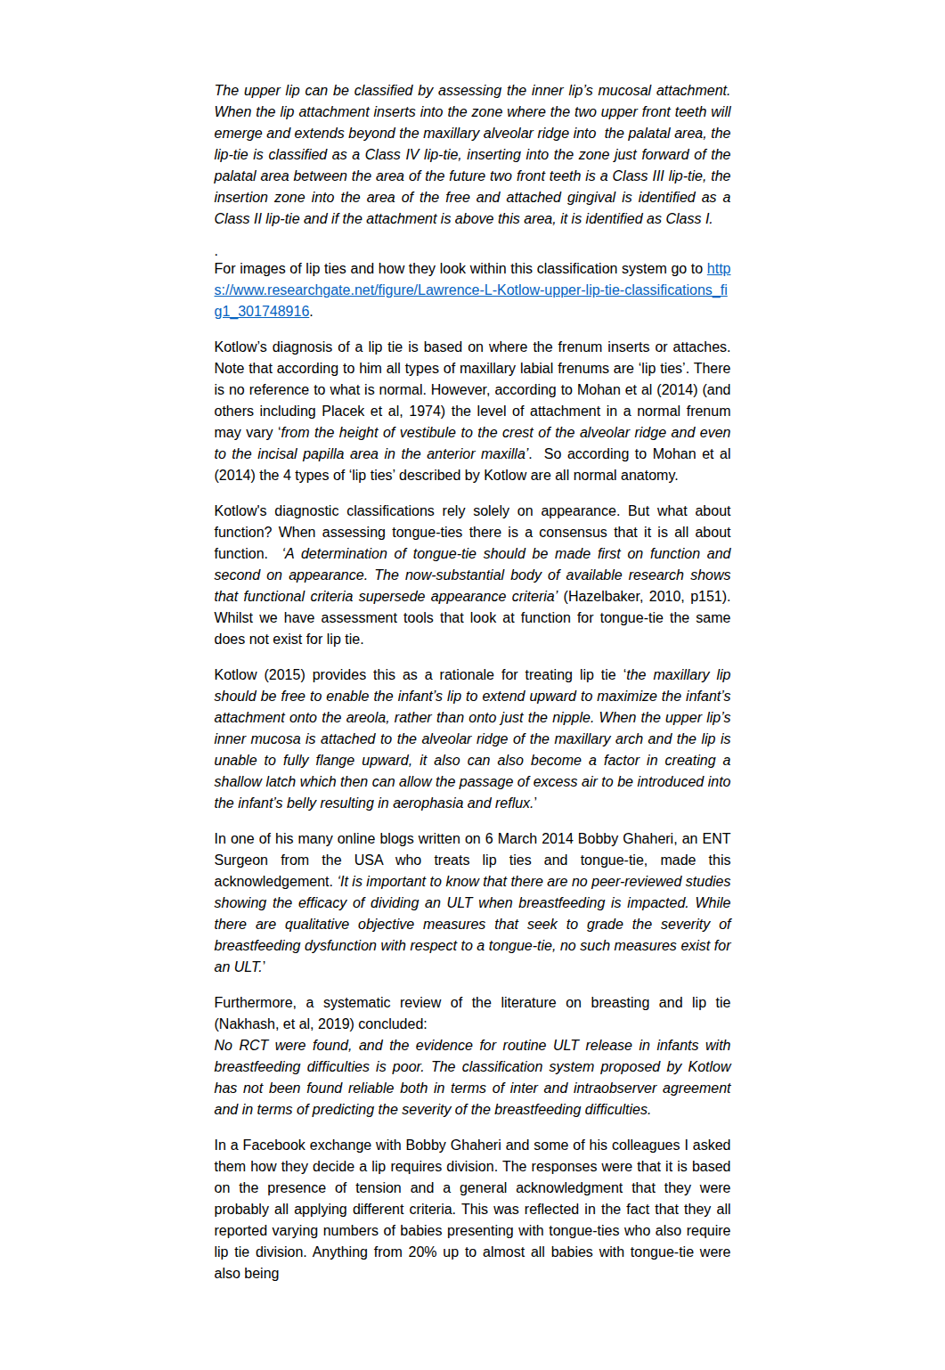The upper lip can be classified by assessing the inner lip’s mucosal attachment. When the lip attachment inserts into the zone where the two upper front teeth will emerge and extends beyond the maxillary alveolar ridge into the palatal area, the lip-tie is classified as a Class IV lip-tie, inserting into the zone just forward of the palatal area between the area of the future two front teeth is a Class III lip-tie, the insertion zone into the area of the free and attached gingival is identified as a Class II lip-tie and if the attachment is above this area, it is identified as Class I.
.
For images of lip ties and how they look within this classification system go to https://www.researchgate.net/figure/Lawrence-L-Kotlow-upper-lip-tie-classifications_fig1_301748916.
Kotlow’s diagnosis of a lip tie is based on where the frenum inserts or attaches. Note that according to him all types of maxillary labial frenums are ‘lip ties’. There is no reference to what is normal. However, according to Mohan et al (2014) (and others including Placek et al, 1974) the level of attachment in a normal frenum may vary ‘from the height of vestibule to the crest of the alveolar ridge and even to the incisal papilla area in the anterior maxilla’. So according to Mohan et al (2014) the 4 types of ‘lip ties’ described by Kotlow are all normal anatomy.
Kotlow's diagnostic classifications rely solely on appearance. But what about function? When assessing tongue-ties there is a consensus that it is all about function. ‘A determination of tongue-tie should be made first on function and second on appearance. The now-substantial body of available research shows that functional criteria supersede appearance criteria’ (Hazelbaker, 2010, p151). Whilst we have assessment tools that look at function for tongue-tie the same does not exist for lip tie.
Kotlow (2015) provides this as a rationale for treating lip tie ‘the maxillary lip should be free to enable the infant’s lip to extend upward to maximize the infant’s attachment onto the areola, rather than onto just the nipple. When the upper lip’s inner mucosa is attached to the alveolar ridge of the maxillary arch and the lip is unable to fully flange upward, it also can also become a factor in creating a shallow latch which then can allow the passage of excess air to be introduced into the infant’s belly resulting in aerophasia and reflux.’
In one of his many online blogs written on 6 March 2014 Bobby Ghaheri, an ENT Surgeon from the USA who treats lip ties and tongue-tie, made this acknowledgement. ‘It is important to know that there are no peer-reviewed studies showing the efficacy of dividing an ULT when breastfeeding is impacted. While there are qualitative objective measures that seek to grade the severity of breastfeeding dysfunction with respect to a tongue-tie, no such measures exist for an ULT.’
Furthermore, a systematic review of the literature on breasting and lip tie (Nakhash, et al, 2019) concluded:
No RCT were found, and the evidence for routine ULT release in infants with breastfeeding difficulties is poor. The classification system proposed by Kotlow has not been found reliable both in terms of inter and intraobserver agreement and in terms of predicting the severity of the breastfeeding difficulties.
In a Facebook exchange with Bobby Ghaheri and some of his colleagues I asked them how they decide a lip requires division. The responses were that it is based on the presence of tension and a general acknowledgment that they were probably all applying different criteria. This was reflected in the fact that they all reported varying numbers of babies presenting with tongue-ties who also require lip tie division. Anything from 20% up to almost all babies with tongue-tie were also being